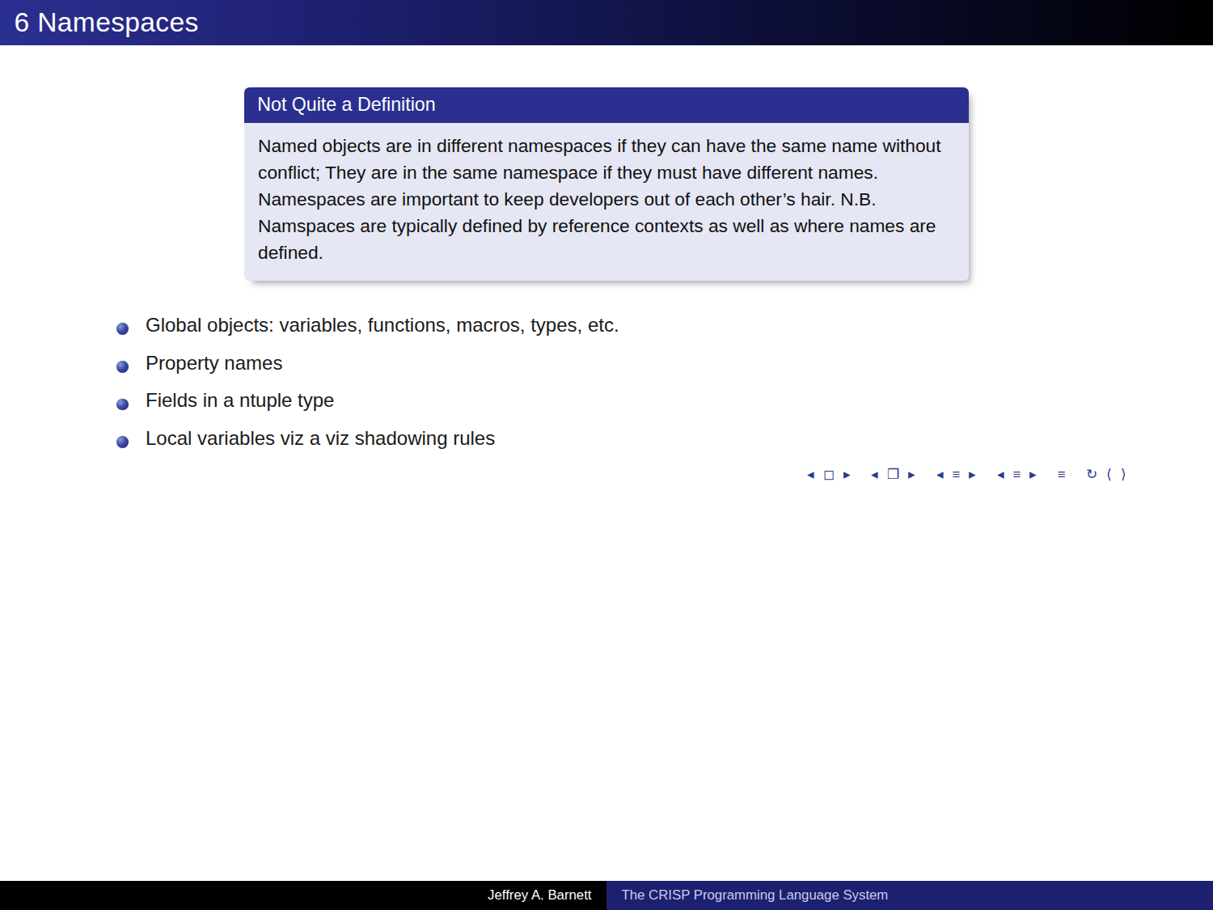6 Namespaces
Not Quite a Definition
Named objects are in different namespaces if they can have the same name without conflict; They are in the same namespace if they must have different names. Namespaces are important to keep developers out of each other’s hair. N.B. Namspaces are typically defined by reference contexts as well as where names are defined.
Global objects: variables, functions, macros, types, etc.
Property names
Fields in a ntuple type
Local variables viz a viz shadowing rules
◂ ◻ ▸ ◂ ❐ ▸ ◂ ≡ ▸ ◂ ≡ ▸ ≡ ↻ ⟨ ⟩
Jeffrey A. Barnett
The CRISP Programming Language System